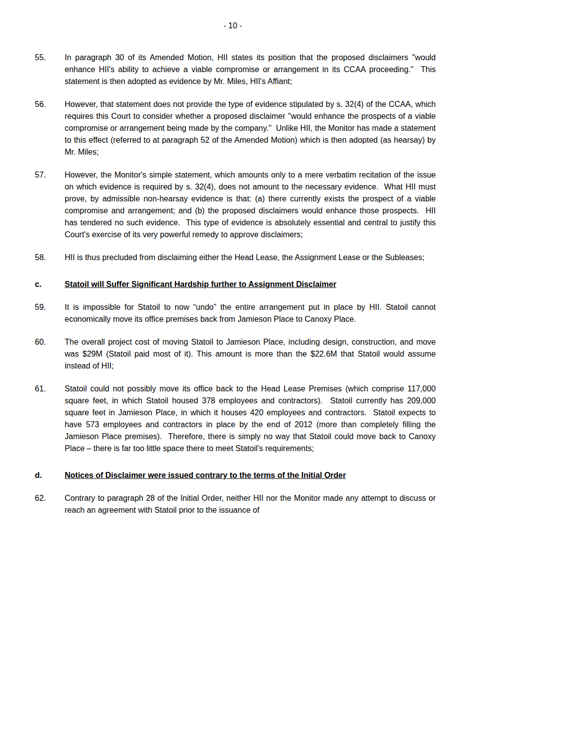- 10 -
55.
In paragraph 30 of its Amended Motion, HII states its position that the proposed disclaimers "would enhance HII's ability to achieve a viable compromise or arrangement in its CCAA proceeding." This statement is then adopted as evidence by Mr. Miles, HII's Affiant;
56.
However, that statement does not provide the type of evidence stipulated by s. 32(4) of the CCAA, which requires this Court to consider whether a proposed disclaimer "would enhance the prospects of a viable compromise or arrangement being made by the company." Unlike HII, the Monitor has made a statement to this effect (referred to at paragraph 52 of the Amended Motion) which is then adopted (as hearsay) by Mr. Miles;
57.
However, the Monitor's simple statement, which amounts only to a mere verbatim recitation of the issue on which evidence is required by s. 32(4), does not amount to the necessary evidence. What HII must prove, by admissible non-hearsay evidence is that: (a) there currently exists the prospect of a viable compromise and arrangement; and (b) the proposed disclaimers would enhance those prospects. HII has tendered no such evidence. This type of evidence is absolutely essential and central to justify this Court's exercise of its very powerful remedy to approve disclaimers;
58.
HII is thus precluded from disclaiming either the Head Lease, the Assignment Lease or the Subleases;
c.
Statoil will Suffer Significant Hardship further to Assignment Disclaimer
59.
It is impossible for Statoil to now “undo” the entire arrangement put in place by HII. Statoil cannot economically move its office premises back from Jamieson Place to Canoxy Place.
60.
The overall project cost of moving Statoil to Jamieson Place, including design, construction, and move was $29M (Statoil paid most of it). This amount is more than the $22.6M that Statoil would assume instead of HII;
61.
Statoil could not possibly move its office back to the Head Lease Premises (which comprise 117,000 square feet, in which Statoil housed 378 employees and contractors). Statoil currently has 209,000 square feet in Jamieson Place, in which it houses 420 employees and contractors. Statoil expects to have 573 employees and contractors in place by the end of 2012 (more than completely filling the Jamieson Place premises). Therefore, there is simply no way that Statoil could move back to Canoxy Place – there is far too little space there to meet Statoil's requirements;
d.
Notices of Disclaimer were issued contrary to the terms of the Initial Order
62.
Contrary to paragraph 28 of the Initial Order, neither HII nor the Monitor made any attempt to discuss or reach an agreement with Statoil prior to the issuance of